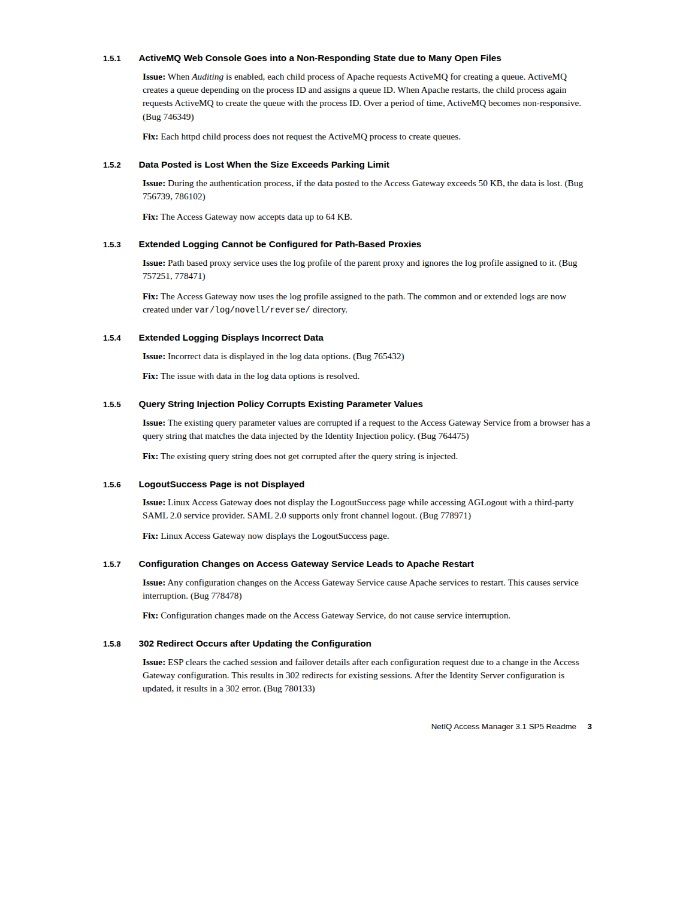1.5.1
ActiveMQ Web Console Goes into a Non-Responding State due to Many Open Files
Issue: When Auditing is enabled, each child process of Apache requests ActiveMQ for creating a queue. ActiveMQ creates a queue depending on the process ID and assigns a queue ID. When Apache restarts, the child process again requests ActiveMQ to create the queue with the process ID. Over a period of time, ActiveMQ becomes non-responsive. (Bug 746349)
Fix: Each httpd child process does not request the ActiveMQ process to create queues.
1.5.2
Data Posted is Lost When the Size Exceeds Parking Limit
Issue: During the authentication process, if the data posted to the Access Gateway exceeds 50 KB, the data is lost. (Bug 756739, 786102)
Fix: The Access Gateway now accepts data up to 64 KB.
1.5.3
Extended Logging Cannot be Configured for Path-Based Proxies
Issue: Path based proxy service uses the log profile of the parent proxy and ignores the log profile assigned to it. (Bug 757251, 778471)
Fix: The Access Gateway now uses the log profile assigned to the path. The common and or extended logs are now created under var/log/novell/reverse/ directory.
1.5.4
Extended Logging Displays Incorrect Data
Issue: Incorrect data is displayed in the log data options. (Bug 765432)
Fix: The issue with data in the log data options is resolved.
1.5.5
Query String Injection Policy Corrupts Existing Parameter Values
Issue: The existing query parameter values are corrupted if a request to the Access Gateway Service from a browser has a query string that matches the data injected by the Identity Injection policy. (Bug 764475)
Fix: The existing query string does not get corrupted after the query string is injected.
1.5.6
LogoutSuccess Page is not Displayed
Issue: Linux Access Gateway does not display the LogoutSuccess page while accessing AGLogout with a third-party SAML 2.0 service provider. SAML 2.0 supports only front channel logout. (Bug 778971)
Fix: Linux Access Gateway now displays the LogoutSuccess page.
1.5.7
Configuration Changes on Access Gateway Service Leads to Apache Restart
Issue: Any configuration changes on the Access Gateway Service cause Apache services to restart. This causes service interruption. (Bug 778478)
Fix: Configuration changes made on the Access Gateway Service, do not cause service interruption.
1.5.8
302 Redirect Occurs after Updating the Configuration
Issue: ESP clears the cached session and failover details after each configuration request due to a change in the Access Gateway configuration. This results in 302 redirects for existing sessions. After the Identity Server configuration is updated, it results in a 302 error. (Bug 780133)
NetIQ Access Manager 3.1 SP5 Readme3